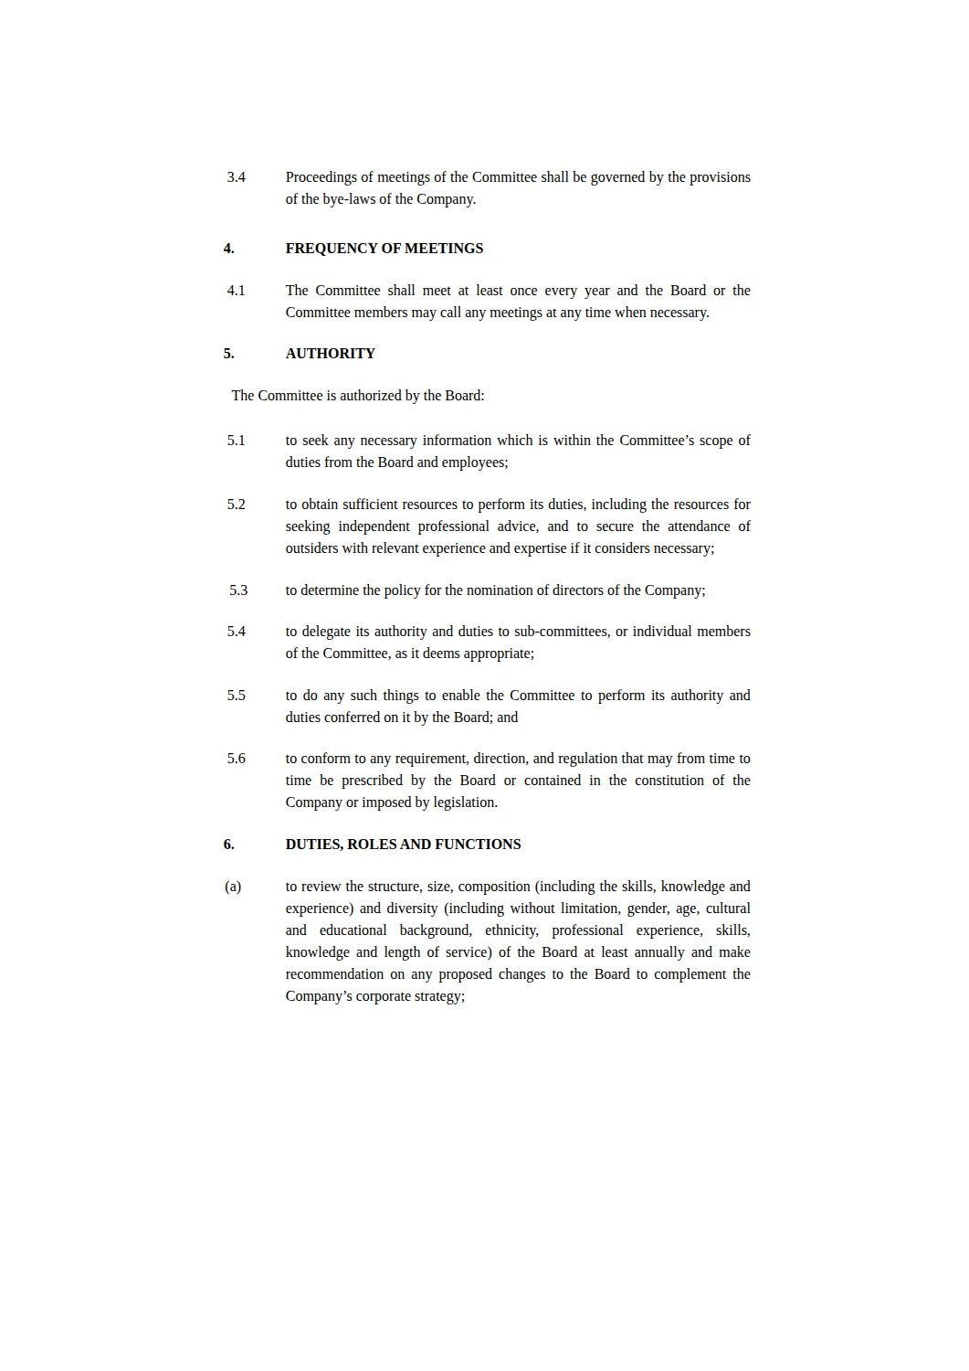3.4
Proceedings of meetings of the Committee shall be governed by the provisions of the bye-laws of the Company.
4. FREQUENCY OF MEETINGS
4.1
The Committee shall meet at least once every year and the Board or the Committee members may call any meetings at any time when necessary.
5. AUTHORITY
The Committee is authorized by the Board:
5.1
to seek any necessary information which is within the Committee’s scope of duties from the Board and employees;
5.2
to obtain sufficient resources to perform its duties, including the resources for seeking independent professional advice, and to secure the attendance of outsiders with relevant experience and expertise if it considers necessary;
5.3
to determine the policy for the nomination of directors of the Company;
5.4
to delegate its authority and duties to sub-committees, or individual members of the Committee, as it deems appropriate;
5.5
to do any such things to enable the Committee to perform its authority and duties conferred on it by the Board; and
5.6
to conform to any requirement, direction, and regulation that may from time to time be prescribed by the Board or contained in the constitution of the Company or imposed by legislation.
6. DUTIES, ROLES AND FUNCTIONS
(a)
to review the structure, size, composition (including the skills, knowledge and experience) and diversity (including without limitation, gender, age, cultural and educational background, ethnicity, professional experience, skills, knowledge and length of service) of the Board at least annually and make recommendation on any proposed changes to the Board to complement the Company’s corporate strategy;